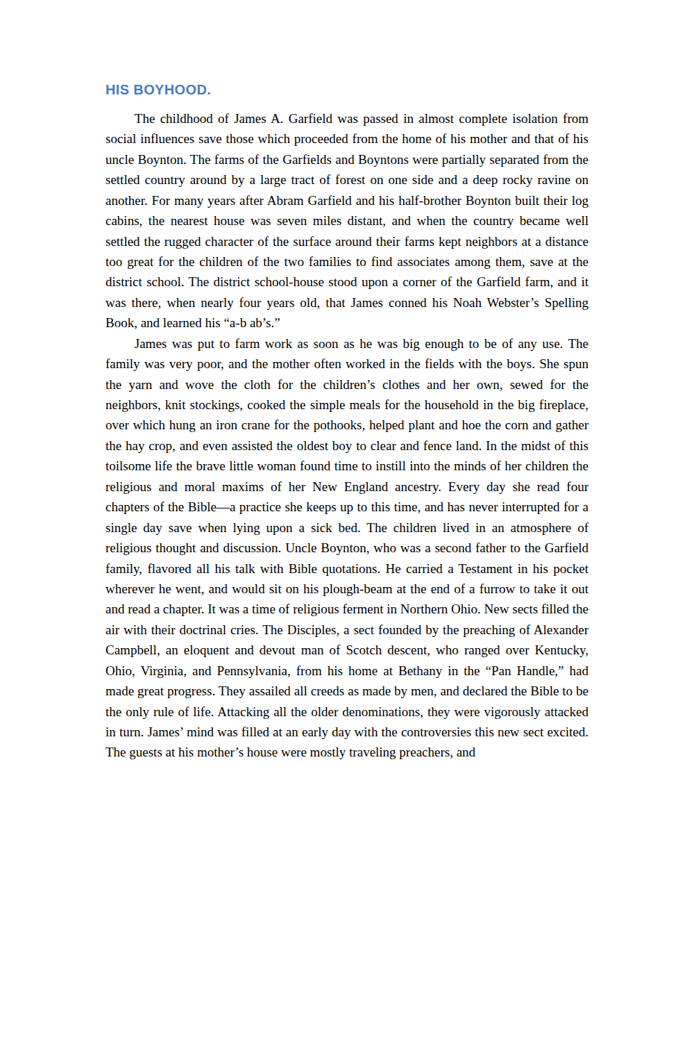HIS BOYHOOD.
The childhood of James A. Garfield was passed in almost complete isolation from social influences save those which proceeded from the home of his mother and that of his uncle Boynton. The farms of the Garfields and Boyntons were partially separated from the settled country around by a large tract of forest on one side and a deep rocky ravine on another. For many years after Abram Garfield and his half-brother Boynton built their log cabins, the nearest house was seven miles distant, and when the country became well settled the rugged character of the surface around their farms kept neighbors at a distance too great for the children of the two families to find associates among them, save at the district school. The district school-house stood upon a corner of the Garfield farm, and it was there, when nearly four years old, that James conned his Noah Webster’s Spelling Book, and learned his “a-b ab’s.”
James was put to farm work as soon as he was big enough to be of any use. The family was very poor, and the mother often worked in the fields with the boys. She spun the yarn and wove the cloth for the children’s clothes and her own, sewed for the neighbors, knit stockings, cooked the simple meals for the household in the big fireplace, over which hung an iron crane for the pothooks, helped plant and hoe the corn and gather the hay crop, and even assisted the oldest boy to clear and fence land. In the midst of this toilsome life the brave little woman found time to instill into the minds of her children the religious and moral maxims of her New England ancestry. Every day she read four chapters of the Bible—a practice she keeps up to this time, and has never interrupted for a single day save when lying upon a sick bed. The children lived in an atmosphere of religious thought and discussion. Uncle Boynton, who was a second father to the Garfield family, flavored all his talk with Bible quotations. He carried a Testament in his pocket wherever he went, and would sit on his plough-beam at the end of a furrow to take it out and read a chapter. It was a time of religious ferment in Northern Ohio. New sects filled the air with their doctrinal cries. The Disciples, a sect founded by the preaching of Alexander Campbell, an eloquent and devout man of Scotch descent, who ranged over Kentucky, Ohio, Virginia, and Pennsylvania, from his home at Bethany in the “Pan Handle,” had made great progress. They assailed all creeds as made by men, and declared the Bible to be the only rule of life. Attacking all the older denominations, they were vigorously attacked in turn. James’ mind was filled at an early day with the controversies this new sect excited. The guests at his mother’s house were mostly traveling preachers, and